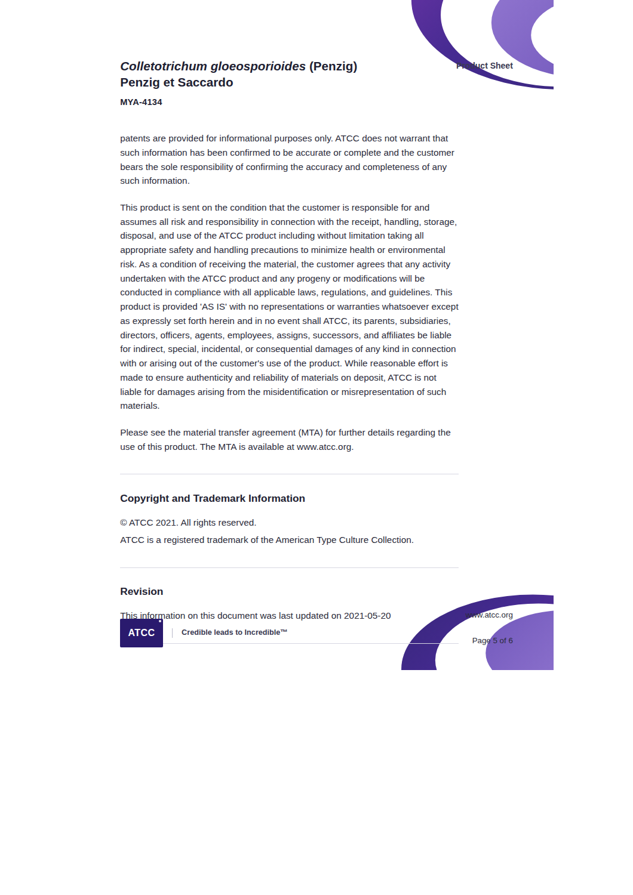Colletotrichum gloeosporioides (Penzig) Penzig et Saccardo
MYA-4134
Product Sheet
patents are provided for informational purposes only. ATCC does not warrant that such information has been confirmed to be accurate or complete and the customer bears the sole responsibility of confirming the accuracy and completeness of any such information.
This product is sent on the condition that the customer is responsible for and assumes all risk and responsibility in connection with the receipt, handling, storage, disposal, and use of the ATCC product including without limitation taking all appropriate safety and handling precautions to minimize health or environmental risk. As a condition of receiving the material, the customer agrees that any activity undertaken with the ATCC product and any progeny or modifications will be conducted in compliance with all applicable laws, regulations, and guidelines. This product is provided 'AS IS' with no representations or warranties whatsoever except as expressly set forth herein and in no event shall ATCC, its parents, subsidiaries, directors, officers, agents, employees, assigns, successors, and affiliates be liable for indirect, special, incidental, or consequential damages of any kind in connection with or arising out of the customer's use of the product. While reasonable effort is made to ensure authenticity and reliability of materials on deposit, ATCC is not liable for damages arising from the misidentification or misrepresentation of such materials.
Please see the material transfer agreement (MTA) for further details regarding the use of this product. The MTA is available at www.atcc.org.
Copyright and Trademark Information
© ATCC 2021. All rights reserved.
ATCC is a registered trademark of the American Type Culture Collection.
Revision
This information on this document was last updated on 2021-05-20
ATCC
Credible leads to Incredible™
www.atcc.org
Page 5 of 6